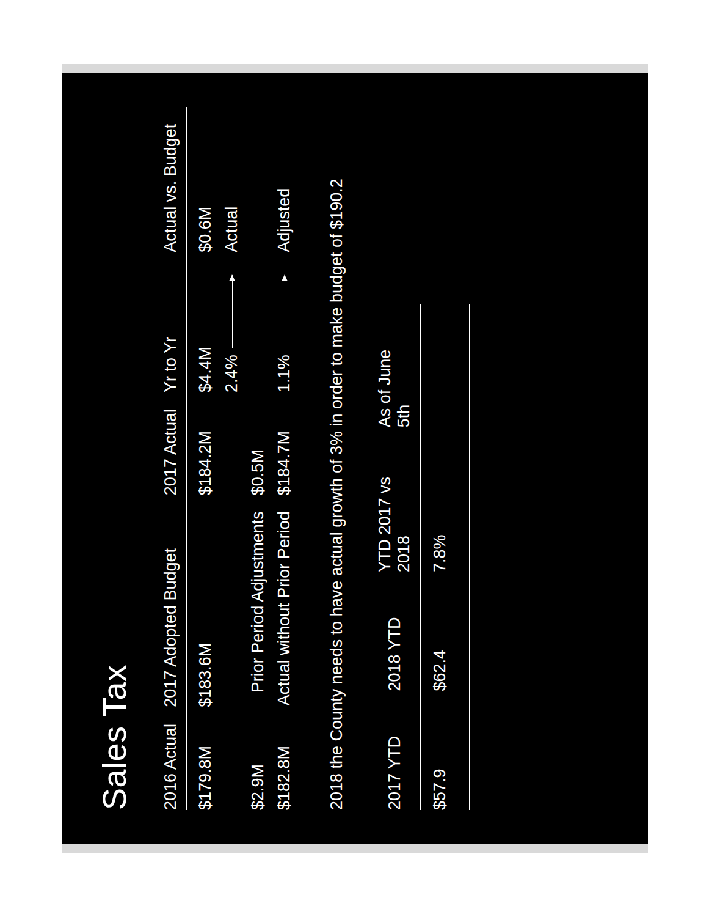Sales Tax
| 2016 Actual | 2017 Adopted Budget | 2017 Actual | Yr to Yr | Actual vs. Budget |
| --- | --- | --- | --- | --- |
| $179.8M | $183.6M | $184.2M | $4.4M | $0.6M |
| | | | 2.4% | Actual |
| $2.9M | Prior Period Adjustments | $0.5M | | |
| $182.8M | Actual without Prior Period | $184.7M | 1.1% | Adjusted |
2018 the County needs to have actual growth of 3% in order to make budget of $190.2
| 2017 YTD | 2018 YTD | YTD 2017 vs 2018 | As of June 5th |
| --- | --- | --- | --- |
| $57.9 | $62.4 | 7.8% | |